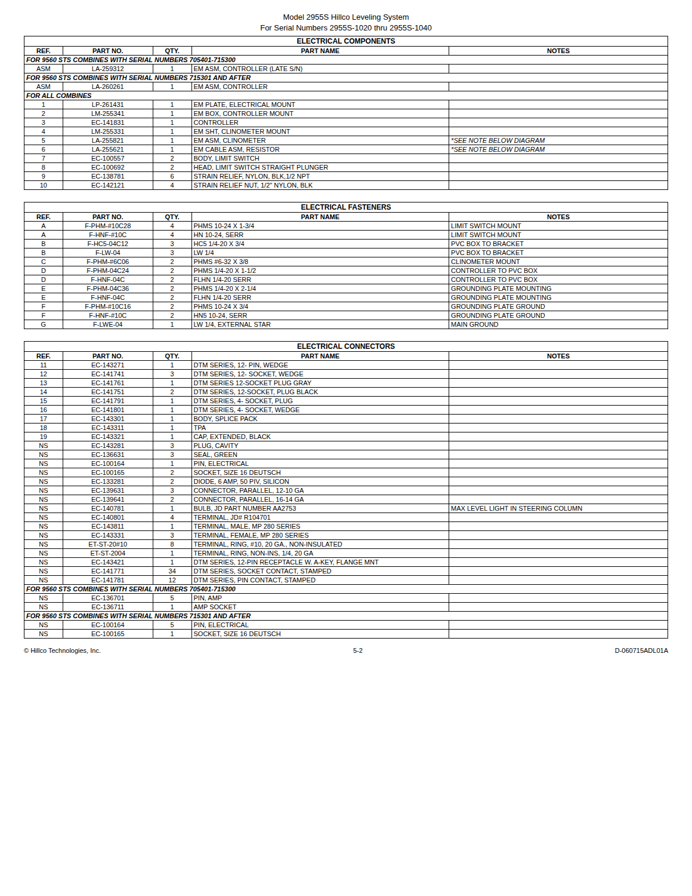Model 2955S Hillco Leveling System
For Serial Numbers 2955S-1020 thru 2955S-1040
| ELECTRICAL COMPONENTS |
| REF. | PART NO. | QTY. | PART NAME | NOTES |
| FOR 9560 STS COMBINES WITH SERIAL NUMBERS 705401-715300 |
| ASM | LA-259312 | 1 | EM ASM, CONTROLLER (LATE S/N) | |
| FOR 9560 STS COMBINES WITH SERIAL NUMBERS 715301 AND AFTER |
| ASM | LA-260261 | 1 | EM ASM, CONTROLLER | |
| FOR ALL COMBINES |
| 1 | LP-261431 | 1 | EM PLATE, ELECTRICAL MOUNT | |
| 2 | LM-255341 | 1 | EM BOX, CONTROLLER MOUNT | |
| 3 | EC-141831 | 1 | CONTROLLER | |
| 4 | LM-255331 | 1 | EM SHT, CLINOMETER MOUNT | |
| 5 | LA-255821 | 1 | EM ASM, CLINOMETER | *SEE NOTE BELOW DIAGRAM |
| 6 | LA-255621 | 1 | EM CABLE ASM, RESISTOR | *SEE NOTE BELOW DIAGRAM |
| 7 | EC-100557 | 2 | BODY, LIMIT SWITCH | |
| 8 | EC-100692 | 2 | HEAD, LIMIT SWITCH STRAIGHT PLUNGER | |
| 9 | EC-138781 | 6 | STRAIN RELIEF, NYLON, BLK,1/2 NPT | |
| 10 | EC-142121 | 4 | STRAIN RELIEF NUT, 1/2" NYLON, BLK | |
| ELECTRICAL FASTENERS |
| REF. | PART NO. | QTY. | PART NAME | NOTES |
| A | F-PHM-#10C28 | 4 | PHMS 10-24 X 1-3/4 | LIMIT SWITCH MOUNT |
| A | F-HNF-#10C | 4 | HN 10-24, SERR | LIMIT SWITCH MOUNT |
| B | F-HC5-04C12 | 3 | HC5 1/4-20 X 3/4 | PVC BOX TO BRACKET |
| B | F-LW-04 | 3 | LW 1/4 | PVC BOX TO BRACKET |
| C | F-PHM-#6C06 | 2 | PHMS #6-32 X 3/8 | CLINOMETER MOUNT |
| D | F-PHM-04C24 | 2 | PHMS 1/4-20 X 1-1/2 | CONTROLLER TO PVC BOX |
| D | F-HNF-04C | 2 | FLHN 1/4-20 SERR | CONTROLLER TO PVC BOX |
| E | F-PHM-04C36 | 2 | PHMS 1/4-20 X 2-1/4 | GROUNDING PLATE MOUNTING |
| E | F-HNF-04C | 2 | FLHN 1/4-20 SERR | GROUNDING PLATE MOUNTING |
| F | F-PHM-#10C16 | 2 | PHMS 10-24 X 3/4 | GROUNDING PLATE GROUND |
| F | F-HNF-#10C | 2 | HN5 10-24, SERR | GROUNDING PLATE GROUND |
| G | F-LWE-04 | 1 | LW 1/4, EXTERNAL STAR | MAIN GROUND |
| ELECTRICAL CONNECTORS |
| REF. | PART NO. | QTY. | PART NAME | NOTES |
| 11 | EC-143271 | 1 | DTM SERIES, 12- PIN, WEDGE | |
| 12 | EC-141741 | 3 | DTM SERIES, 12- SOCKET, WEDGE | |
| 13 | EC-141761 | 1 | DTM SERIES 12-SOCKET PLUG GRAY | |
| 14 | EC-141751 | 2 | DTM SERIES, 12-SOCKET, PLUG BLACK | |
| 15 | EC-141791 | 1 | DTM SERIES, 4- SOCKET, PLUG | |
| 16 | EC-141801 | 1 | DTM SERIES, 4- SOCKET, WEDGE | |
| 17 | EC-143301 | 1 | BODY, SPLICE PACK | |
| 18 | EC-143311 | 1 | TPA | |
| 19 | EC-143321 | 1 | CAP, EXTENDED, BLACK | |
| NS | EC-143281 | 3 | PLUG, CAVITY | |
| NS | EC-136631 | 3 | SEAL, GREEN | |
| NS | EC-100164 | 1 | PIN, ELECTRICAL | |
| NS | EC-100165 | 2 | SOCKET, SIZE 16 DEUTSCH | |
| NS | EC-133281 | 2 | DIODE, 6 AMP, 50 PIV, SILICON | |
| NS | EC-139631 | 3 | CONNECTOR, PARALLEL, 12-10 GA | |
| NS | EC-139641 | 2 | CONNECTOR, PARALLEL, 16-14 GA | |
| NS | EC-140781 | 1 | BULB, JD PART NUMBER AA2753 | MAX LEVEL LIGHT IN STEERING COLUMN |
| NS | EC-140801 | 4 | TERMINAL, JD# R104701 | |
| NS | EC-143811 | 1 | TERMINAL, MALE, MP 280 SERIES | |
| NS | EC-143331 | 3 | TERMINAL, FEMALE, MP 280 SERIES | |
| NS | ET-ST-20#10 | 8 | TERMINAL, RING, #10, 20 GA., NON-INSULATED | |
| NS | ET-ST-2004 | 1 | TERMINAL, RING, NON-INS, 1/4, 20 GA | |
| NS | EC-143421 | 1 | DTM SERIES, 12-PIN RECEPTACLE W. A-KEY, FLANGE MNT | |
| NS | EC-141771 | 34 | DTM SERIES, SOCKET CONTACT, STAMPED | |
| NS | EC-141781 | 12 | DTM SERIES, PIN CONTACT, STAMPED | |
| FOR 9560 STS COMBINES WITH SERIAL NUMBERS 705401-715300 |
| NS | EC-136701 | 5 | PIN, AMP | |
| NS | EC-136711 | 1 | AMP SOCKET | |
| FOR 9560 STS COMBINES WITH SERIAL NUMBERS 715301 AND AFTER |
| NS | EC-100164 | 5 | PIN, ELECTRICAL | |
| NS | EC-100165 | 1 | SOCKET, SIZE 16 DEUTSCH | |
© Hillco Technologies, Inc. 5-2 D-060715ADL01A